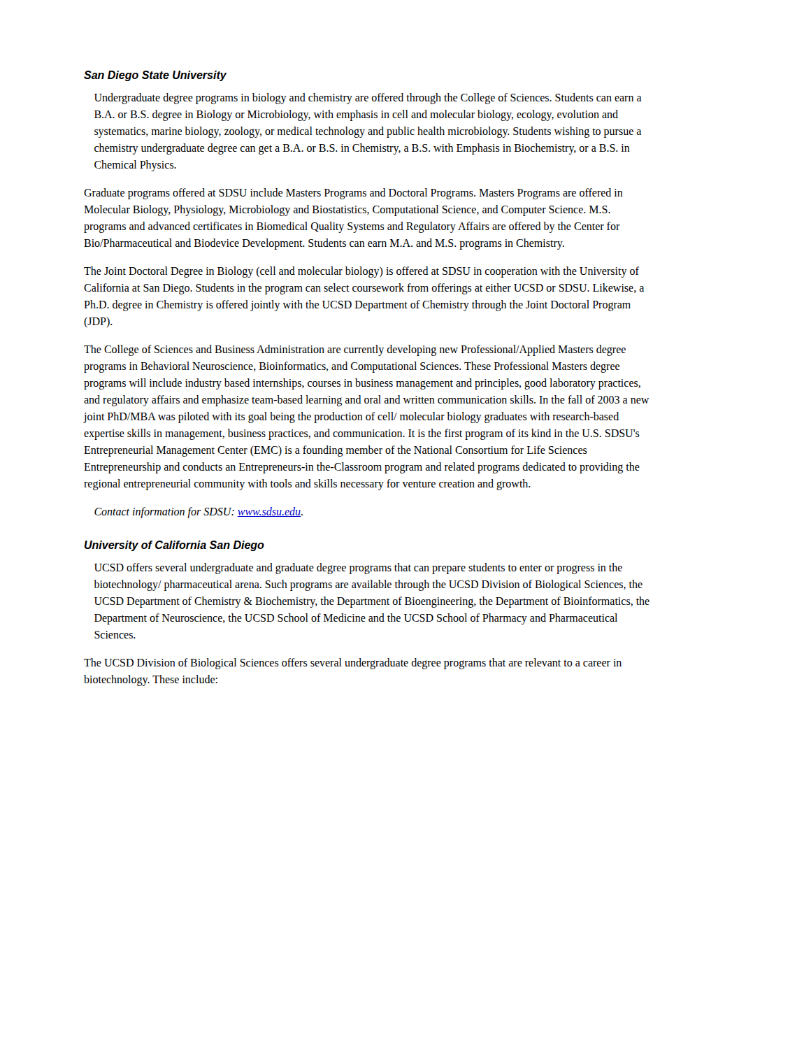San Diego State University
Undergraduate degree programs in biology and chemistry are offered through the College of Sciences. Students can earn a B.A. or B.S. degree in Biology or Microbiology, with emphasis in cell and molecular biology, ecology, evolution and systematics, marine biology, zoology, or medical technology and public health microbiology. Students wishing to pursue a chemistry undergraduate degree can get a B.A. or B.S. in Chemistry, a B.S. with Emphasis in Biochemistry, or a B.S. in Chemical Physics.
Graduate programs offered at SDSU include Masters Programs and Doctoral Programs. Masters Programs are offered in Molecular Biology, Physiology, Microbiology and Biostatistics, Computational Science, and Computer Science. M.S. programs and advanced certificates in Biomedical Quality Systems and Regulatory Affairs are offered by the Center for Bio/Pharmaceutical and Biodevice Development. Students can earn M.A. and M.S. programs in Chemistry.
The Joint Doctoral Degree in Biology (cell and molecular biology) is offered at SDSU in cooperation with the University of California at San Diego. Students in the program can select coursework from offerings at either UCSD or SDSU. Likewise, a Ph.D. degree in Chemistry is offered jointly with the UCSD Department of Chemistry through the Joint Doctoral Program (JDP).
The College of Sciences and Business Administration are currently developing new Professional/Applied Masters degree programs in Behavioral Neuroscience, Bioinformatics, and Computational Sciences. These Professional Masters degree programs will include industry based internships, courses in business management and principles, good laboratory practices, and regulatory affairs and emphasize team-based learning and oral and written communication skills. In the fall of 2003 a new joint PhD/MBA was piloted with its goal being the production of cell/ molecular biology graduates with research-based expertise skills in management, business practices, and communication. It is the first program of its kind in the U.S. SDSU's Entrepreneurial Management Center (EMC) is a founding member of the National Consortium for Life Sciences Entrepreneurship and conducts an Entrepreneurs-in the-Classroom program and related programs dedicated to providing the regional entrepreneurial community with tools and skills necessary for venture creation and growth.
Contact information for SDSU: www.sdsu.edu.
University of California San Diego
UCSD offers several undergraduate and graduate degree programs that can prepare students to enter or progress in the biotechnology/ pharmaceutical arena. Such programs are available through the UCSD Division of Biological Sciences, the UCSD Department of Chemistry & Biochemistry, the Department of Bioengineering, the Department of Bioinformatics, the Department of Neuroscience, the UCSD School of Medicine and the UCSD School of Pharmacy and Pharmaceutical Sciences.
The UCSD Division of Biological Sciences offers several undergraduate degree programs that are relevant to a career in biotechnology. These include: